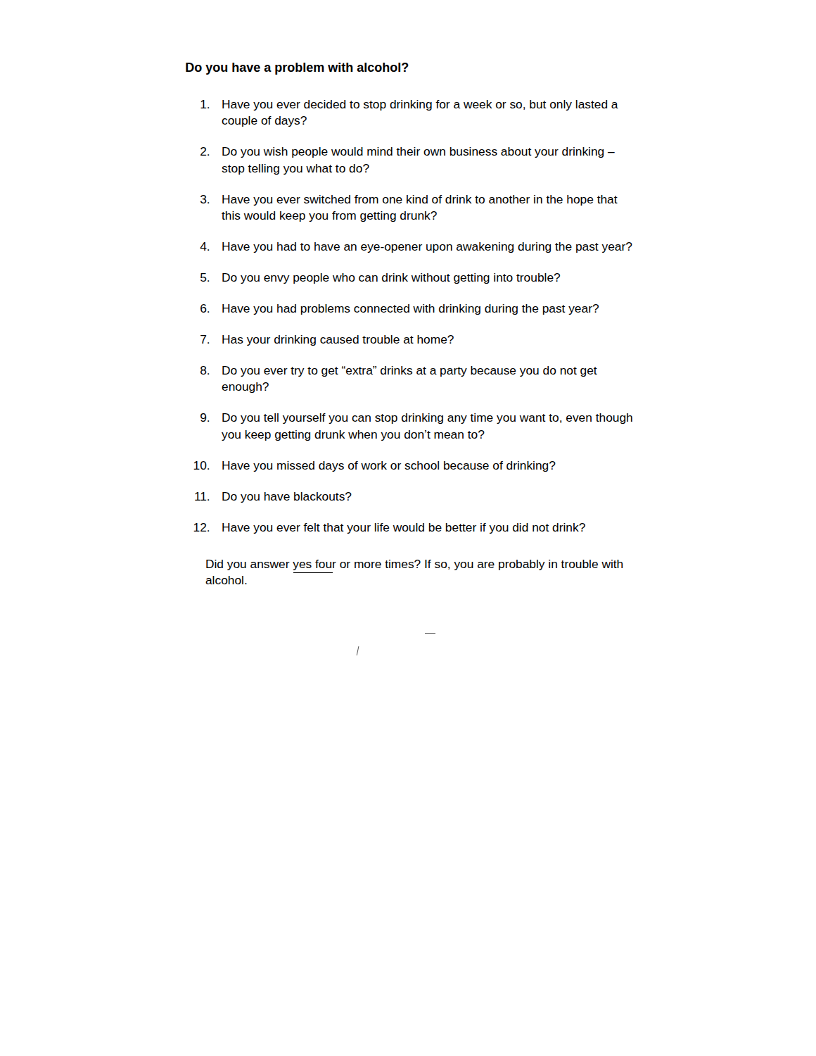Do you have a problem with alcohol?
Have you ever decided to stop drinking for a week or so, but only lasted a couple of days?
Do you wish people would mind their own business about your drinking – stop telling you what to do?
Have you ever switched from one kind of drink to another in the hope that this would keep you from getting drunk?
Have you had to have an eye-opener upon awakening during the past year?
Do you envy people who can drink without getting into trouble?
Have you had problems connected with drinking during the past year?
Has your drinking caused trouble at home?
Do you ever try to get “extra” drinks at a party because you do not get enough?
Do you tell yourself you can stop drinking any time you want to, even though you keep getting drunk when you don’t mean to?
Have you missed days of work or school because of drinking?
Do you have blackouts?
Have you ever felt that your life would be better if you did not drink?
Did you answer yes four or more times? If so, you are probably in trouble with alcohol.